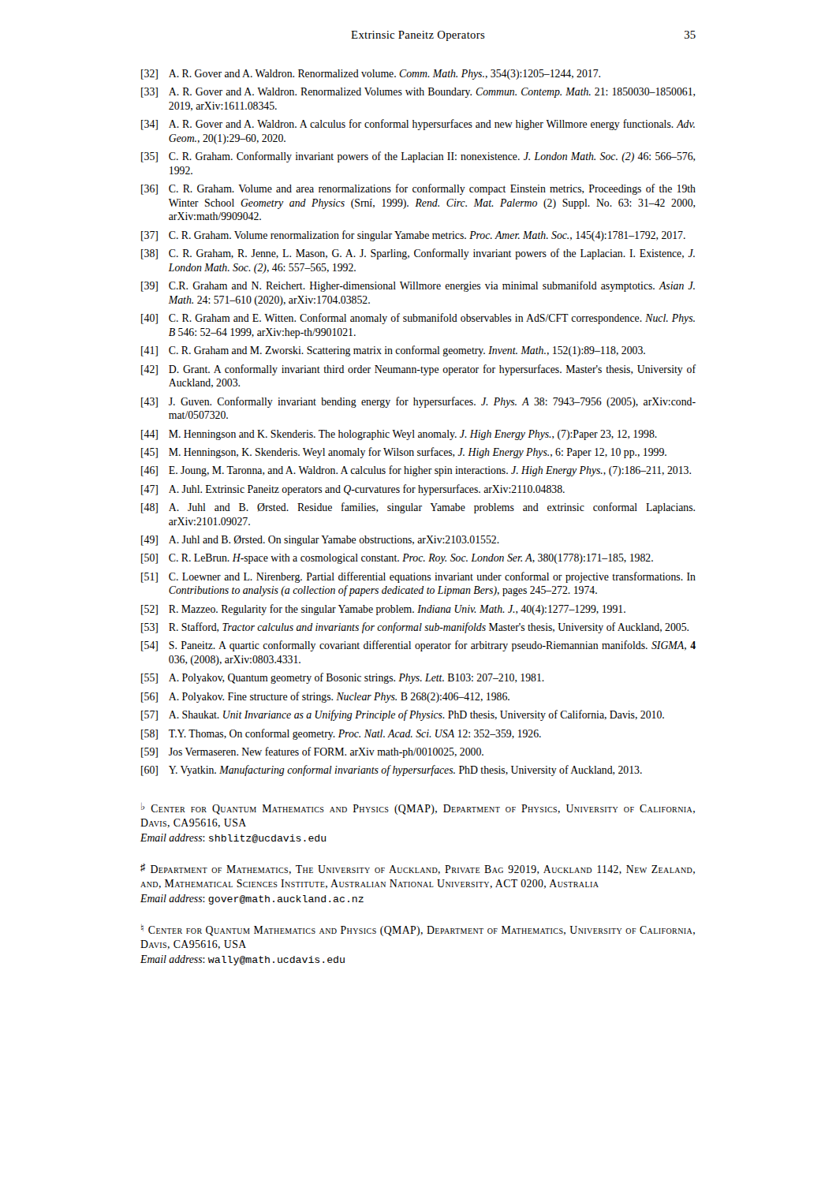Extrinsic Paneitz Operators 35
[32] A. R. Gover and A. Waldron. Renormalized volume. Comm. Math. Phys., 354(3):1205–1244, 2017.
[33] A. R. Gover and A. Waldron. Renormalized Volumes with Boundary. Commun. Contemp. Math. 21: 1850030–1850061, 2019, arXiv:1611.08345.
[34] A. R. Gover and A. Waldron. A calculus for conformal hypersurfaces and new higher Willmore energy functionals. Adv. Geom., 20(1):29–60, 2020.
[35] C. R. Graham. Conformally invariant powers of the Laplacian II: nonexistence. J. London Math. Soc. (2) 46: 566–576, 1992.
[36] C. R. Graham. Volume and area renormalizations for conformally compact Einstein metrics, Proceedings of the 19th Winter School Geometry and Physics (Srní, 1999). Rend. Circ. Mat. Palermo (2) Suppl. No. 63: 31–42 2000, arXiv:math/9909042.
[37] C. R. Graham. Volume renormalization for singular Yamabe metrics. Proc. Amer. Math. Soc., 145(4):1781–1792, 2017.
[38] C. R. Graham, R. Jenne, L. Mason, G. A. J. Sparling, Conformally invariant powers of the Laplacian. I. Existence, J. London Math. Soc. (2), 46: 557–565, 1992.
[39] C.R. Graham and N. Reichert. Higher-dimensional Willmore energies via minimal submanifold asymptotics. Asian J. Math. 24: 571–610 (2020), arXiv:1704.03852.
[40] C. R. Graham and E. Witten. Conformal anomaly of submanifold observables in AdS/CFT correspondence. Nucl. Phys. B 546: 52–64 1999, arXiv:hep-th/9901021.
[41] C. R. Graham and M. Zworski. Scattering matrix in conformal geometry. Invent. Math., 152(1):89–118, 2003.
[42] D. Grant. A conformally invariant third order Neumann-type operator for hypersurfaces. Master's thesis, University of Auckland, 2003.
[43] J. Guven. Conformally invariant bending energy for hypersurfaces. J. Phys. A 38: 7943–7956 (2005), arXiv:cond-mat/0507320.
[44] M. Henningson and K. Skenderis. The holographic Weyl anomaly. J. High Energy Phys., (7):Paper 23, 12, 1998.
[45] M. Henningson, K. Skenderis. Weyl anomaly for Wilson surfaces, J. High Energy Phys., 6: Paper 12, 10 pp., 1999.
[46] E. Joung, M. Taronna, and A. Waldron. A calculus for higher spin interactions. J. High Energy Phys., (7):186–211, 2013.
[47] A. Juhl. Extrinsic Paneitz operators and Q-curvatures for hypersurfaces. arXiv:2110.04838.
[48] A. Juhl and B. Ørsted. Residue families, singular Yamabe problems and extrinsic conformal Laplacians. arXiv:2101.09027.
[49] A. Juhl and B. Ørsted. On singular Yamabe obstructions, arXiv:2103.01552.
[50] C. R. LeBrun. H-space with a cosmological constant. Proc. Roy. Soc. London Ser. A, 380(1778):171–185, 1982.
[51] C. Loewner and L. Nirenberg. Partial differential equations invariant under conformal or projective transformations. In Contributions to analysis (a collection of papers dedicated to Lipman Bers), pages 245–272. 1974.
[52] R. Mazzeo. Regularity for the singular Yamabe problem. Indiana Univ. Math. J., 40(4):1277–1299, 1991.
[53] R. Stafford, Tractor calculus and invariants for conformal sub-manifolds Master's thesis, University of Auckland, 2005.
[54] S. Paneitz. A quartic conformally covariant differential operator for arbitrary pseudo-Riemannian manifolds. SIGMA, 4 036, (2008), arXiv:0803.4331.
[55] A. Polyakov, Quantum geometry of Bosonic strings. Phys. Lett. B103: 207–210, 1981.
[56] A. Polyakov. Fine structure of strings. Nuclear Phys. B 268(2):406–412, 1986.
[57] A. Shaukat. Unit Invariance as a Unifying Principle of Physics. PhD thesis, University of California, Davis, 2010.
[58] T.Y. Thomas, On conformal geometry. Proc. Natl. Acad. Sci. USA 12: 352–359, 1926.
[59] Jos Vermaseren. New features of FORM. arXiv math-ph/0010025, 2000.
[60] Y. Vyatkin. Manufacturing conformal invariants of hypersurfaces. PhD thesis, University of Auckland, 2013.
♭Center for Quantum Mathematics and Physics (QMAP), Department of Physics, University of California, Davis, CA95616, USA
Email address: shblitz@ucdavis.edu
♯Department of Mathematics, The University of Auckland, Private Bag 92019, Auckland 1142, New Zealand, and, Mathematical Sciences Institute, Australian National University, ACT 0200, Australia
Email address: gover@math.auckland.ac.nz
♮Center for Quantum Mathematics and Physics (QMAP), Department of Mathematics, University of California, Davis, CA95616, USA
Email address: wally@math.ucdavis.edu